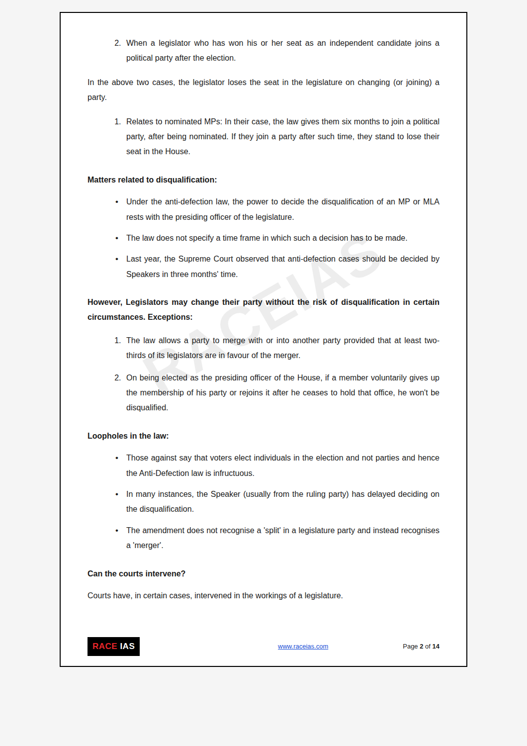RACEIAS
When a legislator who has won his or her seat as an independent candidate joins a political party after the election.
In the above two cases, the legislator loses the seat in the legislature on changing (or joining) a party.
Relates to nominated MPs: In their case, the law gives them six months to join a political party, after being nominated. If they join a party after such time, they stand to lose their seat in the House.
Matters related to disqualification:
Under the anti-defection law, the power to decide the disqualification of an MP or MLA rests with the presiding officer of the legislature.
The law does not specify a time frame in which such a decision has to be made.
Last year, the Supreme Court observed that anti-defection cases should be decided by Speakers in three months' time.
However, Legislators may change their party without the risk of disqualification in certain circumstances. Exceptions:
The law allows a party to merge with or into another party provided that at least two-thirds of its legislators are in favour of the merger.
On being elected as the presiding officer of the House, if a member voluntarily gives up the membership of his party or rejoins it after he ceases to hold that office, he won't be disqualified.
Loopholes in the law:
Those against say that voters elect individuals in the election and not parties and hence the Anti-Defection law is infructuous.
In many instances, the Speaker (usually from the ruling party) has delayed deciding on the disqualification.
The amendment does not recognise a 'split' in a legislature party and instead recognises a 'merger'.
Can the courts intervene?
Courts have, in certain cases, intervened in the workings of a legislature.
RACE IAS www.raceias.com Page 2 of 14